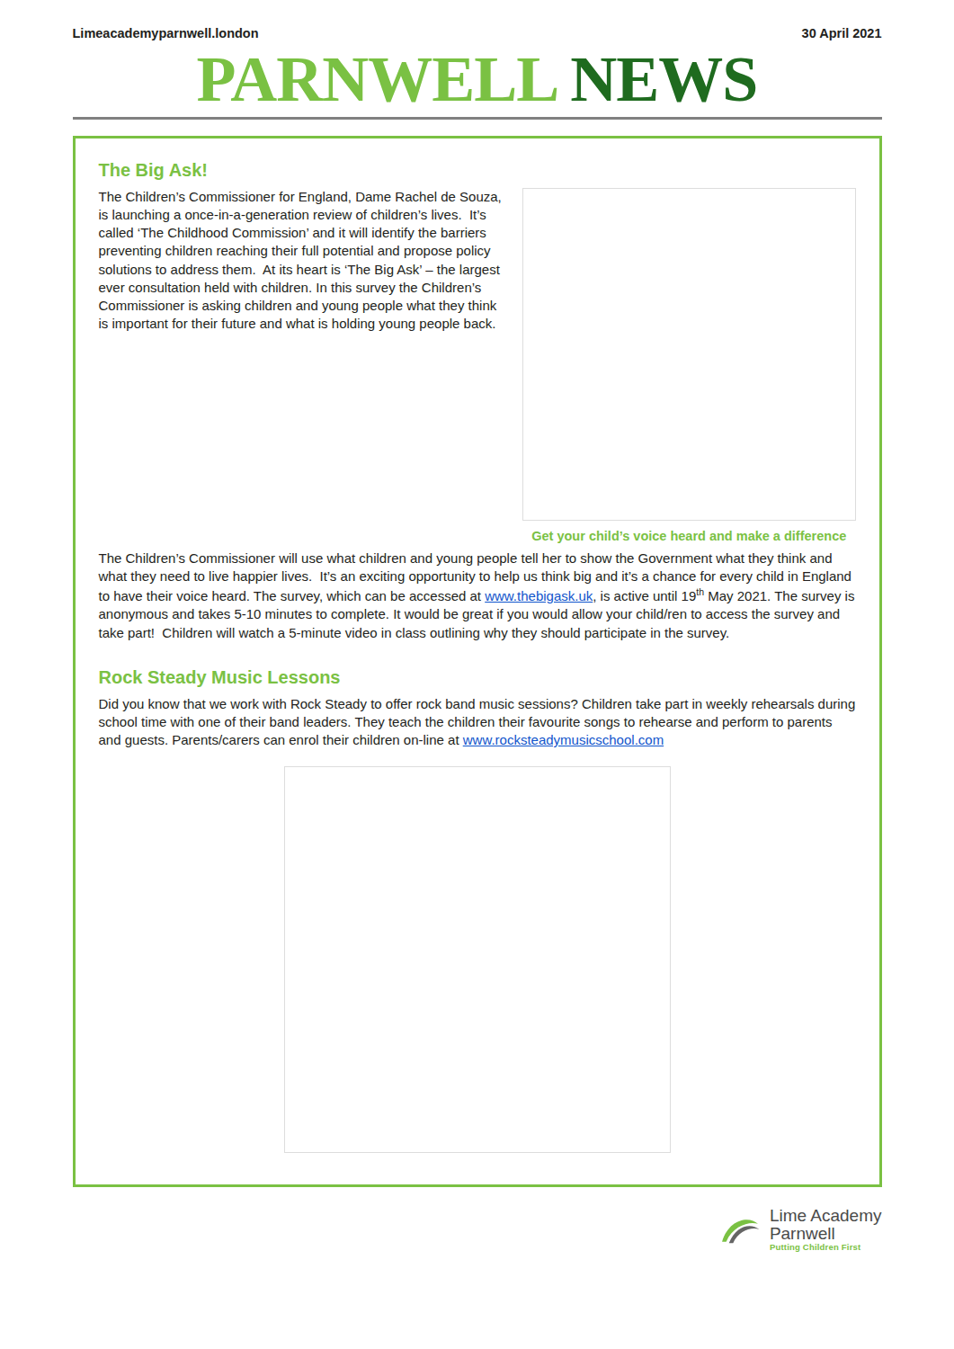Limeacademyparnwell.london 30 April 2021
PARNWELL NEWS
The Big Ask!
The Children’s Commissioner for England, Dame Rachel de Souza, is launching a once-in-a-generation review of children’s lives. It’s called ‘The Childhood Commission’ and it will identify the barriers preventing children reaching their full potential and propose policy solutions to address them. At its heart is ‘The Big Ask’ – the largest ever consultation held with children. In this survey the Children’s Commissioner is asking children and young people what they think is important for their future and what is holding young people back.
Get your child’s voice heard and make a difference
The Children’s Commissioner will use what children and young people tell her to show the Government what they think and what they need to live happier lives. It’s an exciting opportunity to help us think big and it’s a chance for every child in England to have their voice heard. The survey, which can be accessed at www.thebigask.uk, is active until 19th May 2021. The survey is anonymous and takes 5-10 minutes to complete. It would be great if you would allow your child/ren to access the survey and take part! Children will watch a 5-minute video in class outlining why they should participate in the survey.
Rock Steady Music Lessons
Did you know that we work with Rock Steady to offer rock band music sessions? Children take part in weekly rehearsals during school time with one of their band leaders. They teach the children their favourite songs to rehearse and perform to parents and guests. Parents/carers can enrol their children on-line at www.rocksteadymusicschool.com
Lime Academy
Parnwell
Putting Children First